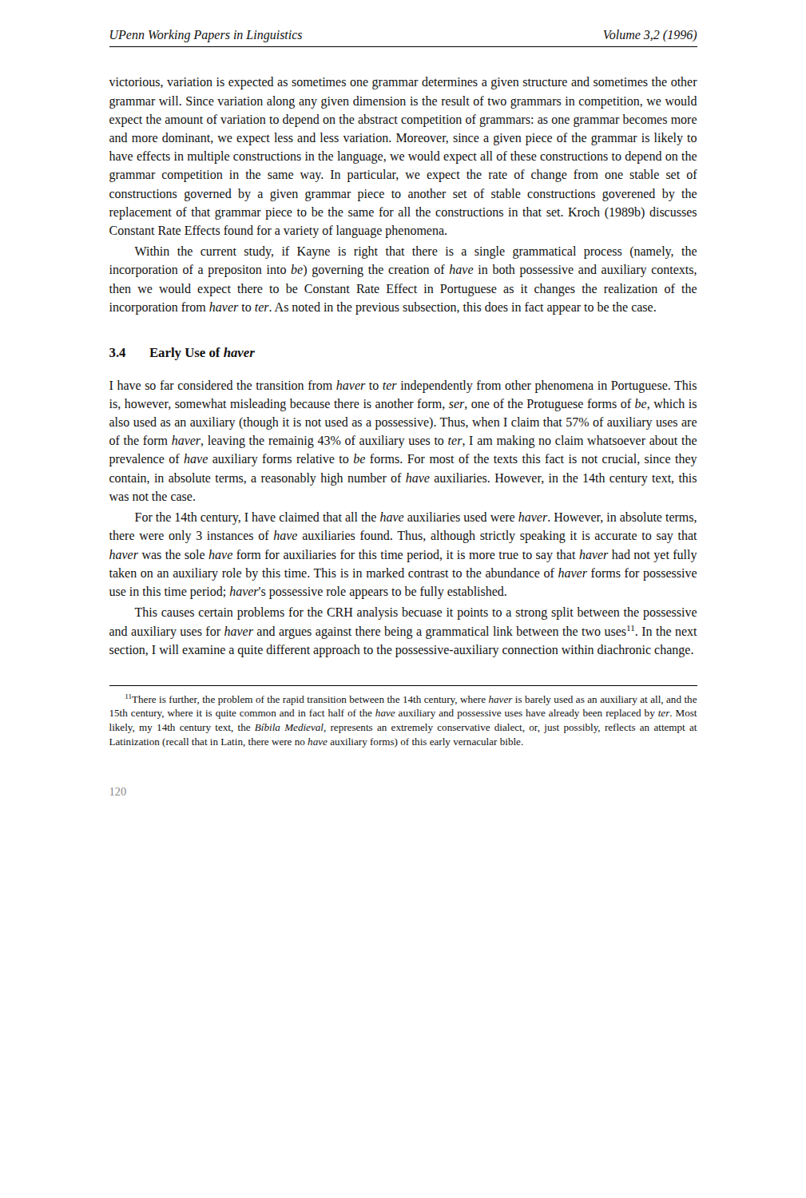UPenn Working Papers in Linguistics Volume 3,2 (1996)
victorious, variation is expected as sometimes one grammar determines a given structure and sometimes the other grammar will. Since variation along any given dimension is the result of two grammars in competition, we would expect the amount of variation to depend on the abstract competition of grammars: as one grammar becomes more and more dominant, we expect less and less variation. Moreover, since a given piece of the grammar is likely to have effects in multiple constructions in the language, we would expect all of these constructions to depend on the grammar competition in the same way. In particular, we expect the rate of change from one stable set of constructions governed by a given grammar piece to another set of stable constructions goverened by the replacement of that grammar piece to be the same for all the constructions in that set. Kroch (1989b) discusses Constant Rate Effects found for a variety of language phenomena.
Within the current study, if Kayne is right that there is a single grammatical process (namely, the incorporation of a prepositon into be) governing the creation of have in both possessive and auxiliary contexts, then we would expect there to be Constant Rate Effect in Portuguese as it changes the realization of the incorporation from haver to ter. As noted in the previous subsection, this does in fact appear to be the case.
3.4 Early Use of haver
I have so far considered the transition from haver to ter independently from other phenomena in Portuguese. This is, however, somewhat misleading because there is another form, ser, one of the Protuguese forms of be, which is also used as an auxiliary (though it is not used as a possessive). Thus, when I claim that 57% of auxiliary uses are of the form haver, leaving the remainig 43% of auxiliary uses to ter, I am making no claim whatsoever about the prevalence of have auxiliary forms relative to be forms. For most of the texts this fact is not crucial, since they contain, in absolute terms, a reasonably high number of have auxiliaries. However, in the 14th century text, this was not the case.
For the 14th century, I have claimed that all the have auxiliaries used were haver. However, in absolute terms, there were only 3 instances of have auxiliaries found. Thus, although strictly speaking it is accurate to say that haver was the sole have form for auxiliaries for this time period, it is more true to say that haver had not yet fully taken on an auxiliary role by this time. This is in marked contrast to the abundance of haver forms for possessive use in this time period; haver's possessive role appears to be fully established.
This causes certain problems for the CRH analysis becuase it points to a strong split between the possessive and auxiliary uses for haver and argues against there being a grammatical link between the two uses11. In the next section, I will examine a quite different approach to the possessive-auxiliary connection within diachronic change.
11There is further, the problem of the rapid transition between the 14th century, where haver is barely used as an auxiliary at all, and the 15th century, where it is quite common and in fact half of the have auxiliary and possessive uses have already been replaced by ter. Most likely, my 14th century text, the Bíbila Medieval, represents an extremely conservative dialect, or, just possibly, reflects an attempt at Latinization (recall that in Latin, there were no have auxiliary forms) of this early vernacular bible.
120